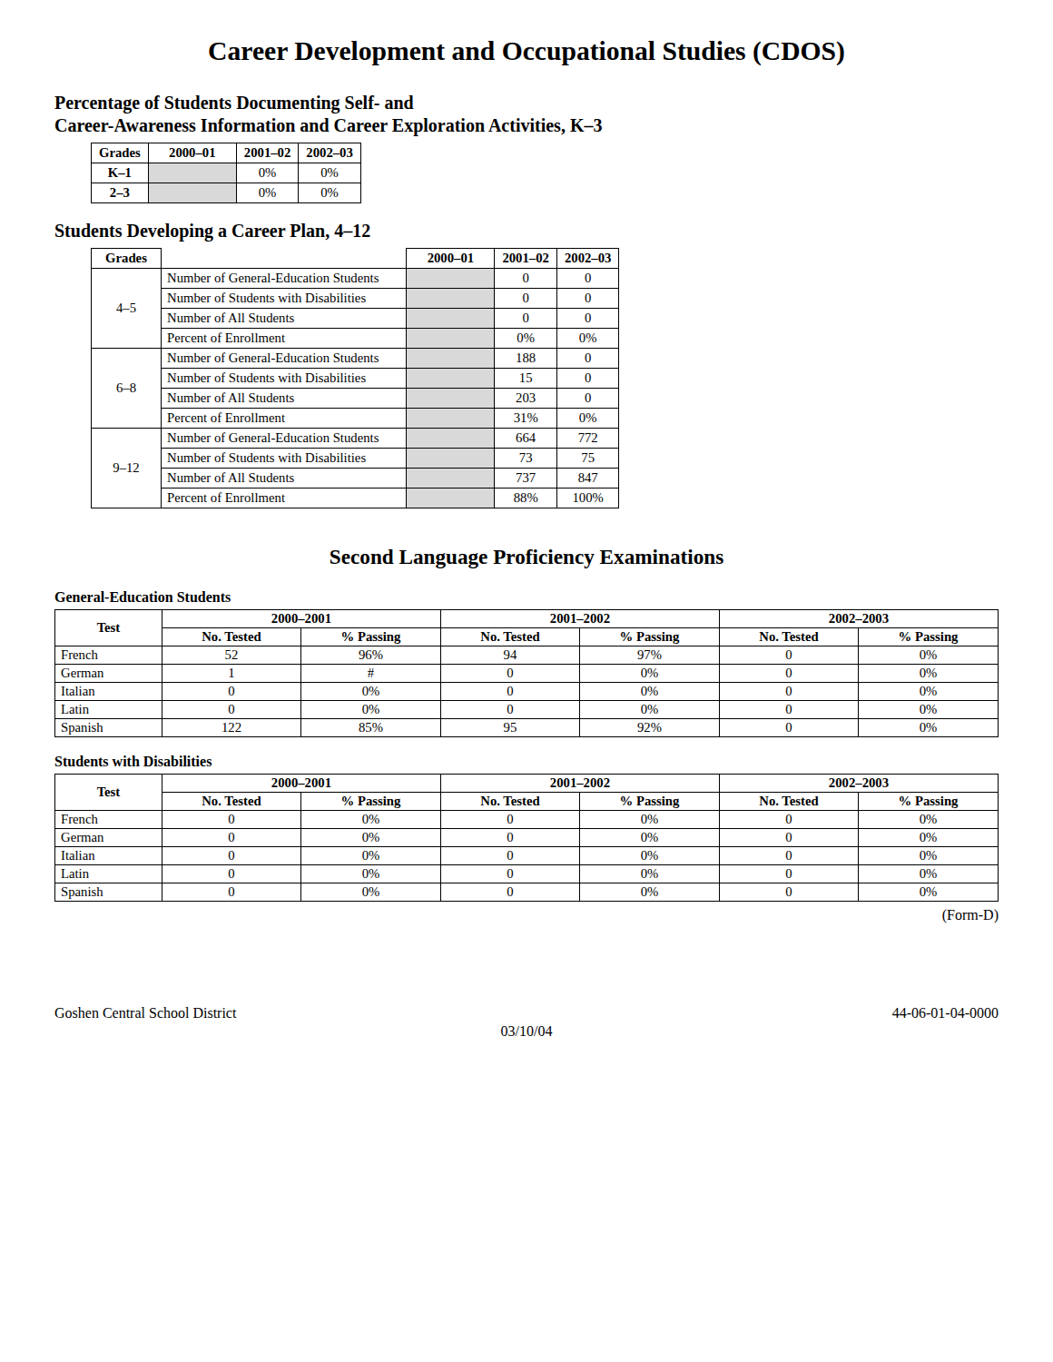Career Development and Occupational Studies (CDOS)
Percentage of Students Documenting Self- and
Career-Awareness Information and Career Exploration Activities, K–3
| Grades | 2000–01 | 2001–02 | 2002–03 |
| --- | --- | --- | --- |
| K–1 | | 0% | 0% |
| 2–3 | | 0% | 0% |
Students Developing a Career Plan, 4–12
| Grades | | 2000–01 | 2001–02 | 2002–03 |
| --- | --- | --- | --- | --- |
| 4–5 | Number of General-Education Students | | 0 | 0 |
| Number of Students with Disabilities | | 0 | 0 |
| Number of All Students | | 0 | 0 |
| Percent of Enrollment | | 0% | 0% |
| 6–8 | Number of General-Education Students | | 188 | 0 |
| Number of Students with Disabilities | | 15 | 0 |
| Number of All Students | | 203 | 0 |
| Percent of Enrollment | | 31% | 0% |
| 9–12 | Number of General-Education Students | | 664 | 772 |
| Number of Students with Disabilities | | 73 | 75 |
| Number of All Students | | 737 | 847 |
| Percent of Enrollment | | 88% | 100% |
Second Language Proficiency Examinations
General-Education Students
| Test | 2000–2001 | 2001–2002 | 2002–2003 |
| --- | --- | --- | --- |
| No. Tested | % Passing | No. Tested | % Passing | No. Tested | % Passing |
| French | 52 | 96% | 94 | 97% | 0 | 0% |
| German | 1 | # | 0 | 0% | 0 | 0% |
| Italian | 0 | 0% | 0 | 0% | 0 | 0% |
| Latin | 0 | 0% | 0 | 0% | 0 | 0% |
| Spanish | 122 | 85% | 95 | 92% | 0 | 0% |
Students with Disabilities
| Test | 2000–2001 | 2001–2002 | 2002–2003 |
| --- | --- | --- | --- |
| No. Tested | % Passing | No. Tested | % Passing | No. Tested | % Passing |
| French | 0 | 0% | 0 | 0% | 0 | 0% |
| German | 0 | 0% | 0 | 0% | 0 | 0% |
| Italian | 0 | 0% | 0 | 0% | 0 | 0% |
| Latin | 0 | 0% | 0 | 0% | 0 | 0% |
| Spanish | 0 | 0% | 0 | 0% | 0 | 0% |
(Form-D)
Goshen Central School District 44-06-01-04-0000
03/10/04